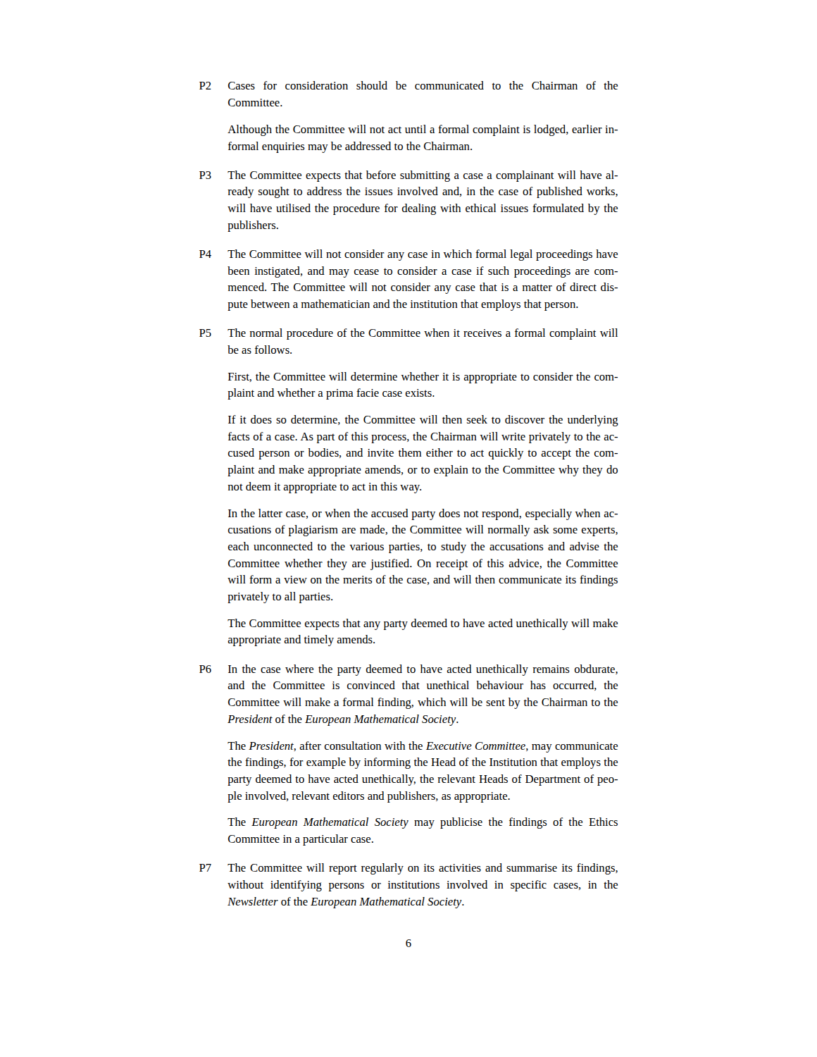P2
Cases for consideration should be communicated to the Chairman of the Committee.
Although the Committee will not act until a formal complaint is lodged, earlier informal enquiries may be addressed to the Chairman.
P3
The Committee expects that before submitting a case a complainant will have already sought to address the issues involved and, in the case of published works, will have utilised the procedure for dealing with ethical issues formulated by the publishers.
P4
The Committee will not consider any case in which formal legal proceedings have been instigated, and may cease to consider a case if such proceedings are commenced. The Committee will not consider any case that is a matter of direct dispute between a mathematician and the institution that employs that person.
P5
The normal procedure of the Committee when it receives a formal complaint will be as follows.
First, the Committee will determine whether it is appropriate to consider the complaint and whether a prima facie case exists.
If it does so determine, the Committee will then seek to discover the underlying facts of a case. As part of this process, the Chairman will write privately to the accused person or bodies, and invite them either to act quickly to accept the complaint and make appropriate amends, or to explain to the Committee why they do not deem it appropriate to act in this way.
In the latter case, or when the accused party does not respond, especially when accusations of plagiarism are made, the Committee will normally ask some experts, each unconnected to the various parties, to study the accusations and advise the Committee whether they are justified. On receipt of this advice, the Committee will form a view on the merits of the case, and will then communicate its findings privately to all parties.
The Committee expects that any party deemed to have acted unethically will make appropriate and timely amends.
P6
In the case where the party deemed to have acted unethically remains obdurate, and the Committee is convinced that unethical behaviour has occurred, the Committee will make a formal finding, which will be sent by the Chairman to the President of the European Mathematical Society.
The President, after consultation with the Executive Committee, may communicate the findings, for example by informing the Head of the Institution that employs the party deemed to have acted unethically, the relevant Heads of Department of people involved, relevant editors and publishers, as appropriate.
The European Mathematical Society may publicise the findings of the Ethics Committee in a particular case.
P7
The Committee will report regularly on its activities and summarise its findings, without identifying persons or institutions involved in specific cases, in the Newsletter of the European Mathematical Society.
6